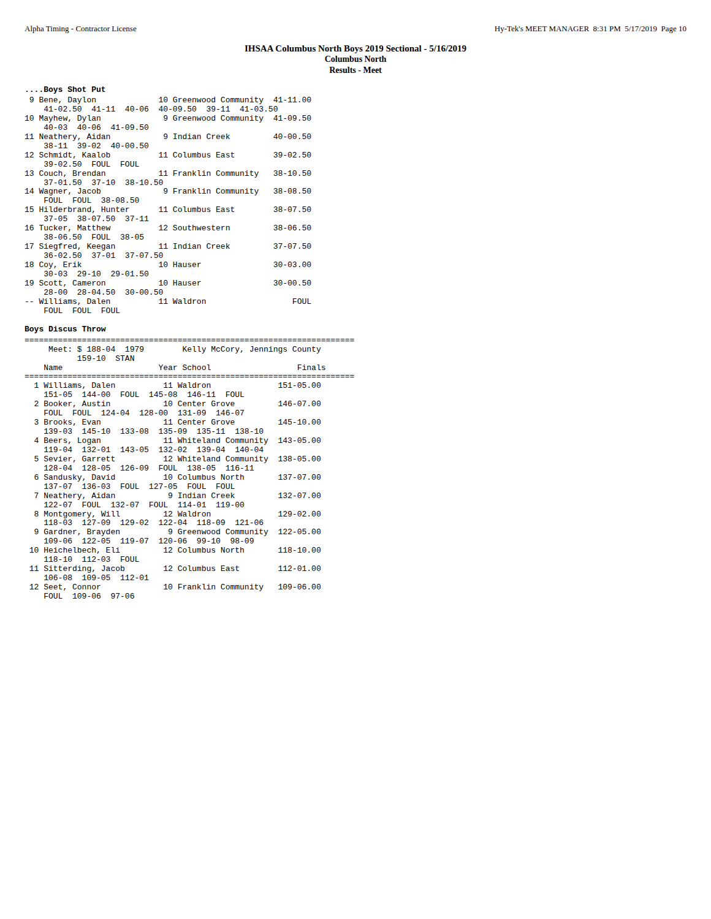Alpha Timing - Contractor License Hy-Tek's MEET MANAGER 8:31 PM 5/17/2019 Page 10
IHSAA Columbus North Boys 2019 Sectional - 5/16/2019
Columbus North
Results - Meet
....Boys Shot Put
 9 Bene, Daylon             10 Greenwood Community  41-11.00
    41-02.50  41-11  40-06  40-09.50  39-11  41-03.50
10 Mayhew, Dylan             9 Greenwood Community  41-09.50
    40-03  40-06  41-09.50
11 Neathery, Aidan           9 Indian Creek         40-00.50
    38-11  39-02  40-00.50
12 Schmidt, Kaalob          11 Columbus East        39-02.50
    39-02.50  FOUL  FOUL
13 Couch, Brendan           11 Franklin Community   38-10.50
    37-01.50  37-10  38-10.50
14 Wagner, Jacob             9 Franklin Community   38-08.50
    FOUL  FOUL  38-08.50
15 Hilderbrand, Hunter      11 Columbus East        38-07.50
    37-05  38-07.50  37-11
16 Tucker, Matthew          12 Southwestern         38-06.50
    38-06.50  FOUL  38-05
17 Siegfred, Keegan         11 Indian Creek         37-07.50
    36-02.50  37-01  37-07.50
18 Coy, Erik                10 Hauser               30-03.00
    30-03  29-10  29-01.50
19 Scott, Cameron           10 Hauser               30-00.50
    28-00  28-04.50  30-00.50
-- Williams, Dalen          11 Waldron                  FOUL
    FOUL  FOUL  FOUL
Boys Discus Throw
=====================================================================
     Meet: $ 188-04  1979        Kelly McCory, Jennings County
           159-10  STAN
    Name                    Year School                  Finals
=====================================================================
  1 Williams, Dalen          11 Waldron              151-05.00
    151-05  144-00  FOUL  145-08  146-11  FOUL
  2 Booker, Austin           10 Center Grove         146-07.00
    FOUL  FOUL  124-04  128-00  131-09  146-07
  3 Brooks, Evan             11 Center Grove         145-10.00
    139-03  145-10  133-08  135-09  135-11  138-10
  4 Beers, Logan             11 Whiteland Community  143-05.00
    119-04  132-01  143-05  132-02  139-04  140-04
  5 Sevier, Garrett          12 Whiteland Community  138-05.00
    128-04  128-05  126-09  FOUL  138-05  116-11
  6 Sandusky, David          10 Columbus North       137-07.00
    137-07  136-03  FOUL  127-05  FOUL  FOUL
  7 Neathery, Aidan           9 Indian Creek         132-07.00
    122-07  FOUL  132-07  FOUL  114-01  119-00
  8 Montgomery, Will         12 Waldron              129-02.00
    118-03  127-09  129-02  122-04  118-09  121-06
  9 Gardner, Brayden          9 Greenwood Community  122-05.00
    109-06  122-05  119-07  120-06  99-10  98-09
 10 Heichelbech, Eli         12 Columbus North       118-10.00
    118-10  112-03  FOUL
 11 Sitterding, Jacob        12 Columbus East        112-01.00
    106-08  109-05  112-01
 12 Seet, Connor             10 Franklin Community   109-06.00
    FOUL  109-06  97-06